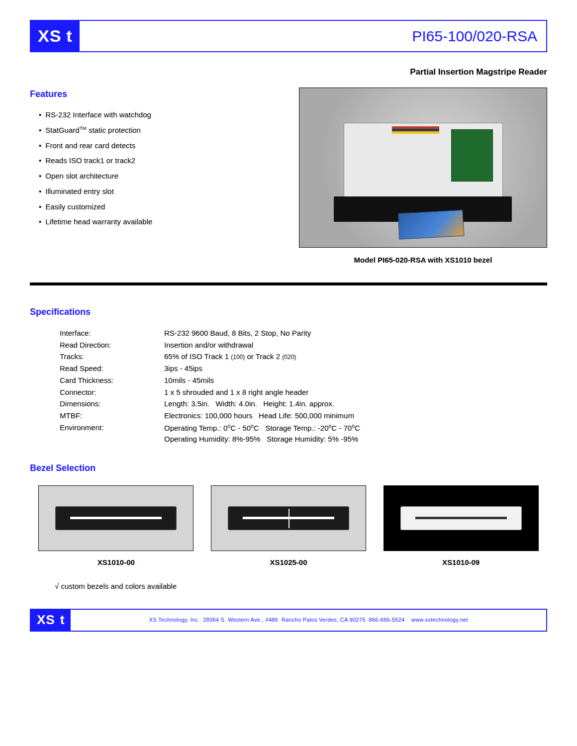XSt
PI65-100/020-RSA
Partial Insertion Magstripe Reader
Features
RS-232 Interface with watchdog
StatGuardTM static protection
Front and rear card detects
Reads ISO track1 or track2
Open slot architecture
Illuminated entry slot
Easily customized
Lifetime head warranty available
Model PI65-020-RSA with XS1010 bezel
Specifications
| Interface: | RS-232 9600 Baud, 8 Bits, 2 Stop, No Parity |
| Read Direction: | Insertion and/or withdrawal |
| Tracks: | 65% of ISO Track 1 (100) or Track 2 (020) |
| Read Speed: | 3ips - 45ips |
| Card Thickness: | 10mils - 45mils |
| Connector: | 1 x 5 shrouded and 1 x 8 right angle header |
| Dimensions: | Length: 3.5in. Width: 4.0in. Height: 1.4in. approx. |
| MTBF: | Electronics: 100,000 hours Head Life: 500,000 minimum |
| Environment: | Operating Temp.: 0 o C - 50 o C Storage Temp.: -20 o C - 70 o C Operating Humidity: 8%-95% Storage Humidity: 5% -95% |
Bezel Selection
XS1010-00
XS1025-00
XS1010-09
√ custom bezels and colors available
XSt
XS Technology, Inc. 28364 S. Western Ave., #486 Rancho Palos Verdes, CA 90275 866-666-5524 www.xstechnology.net